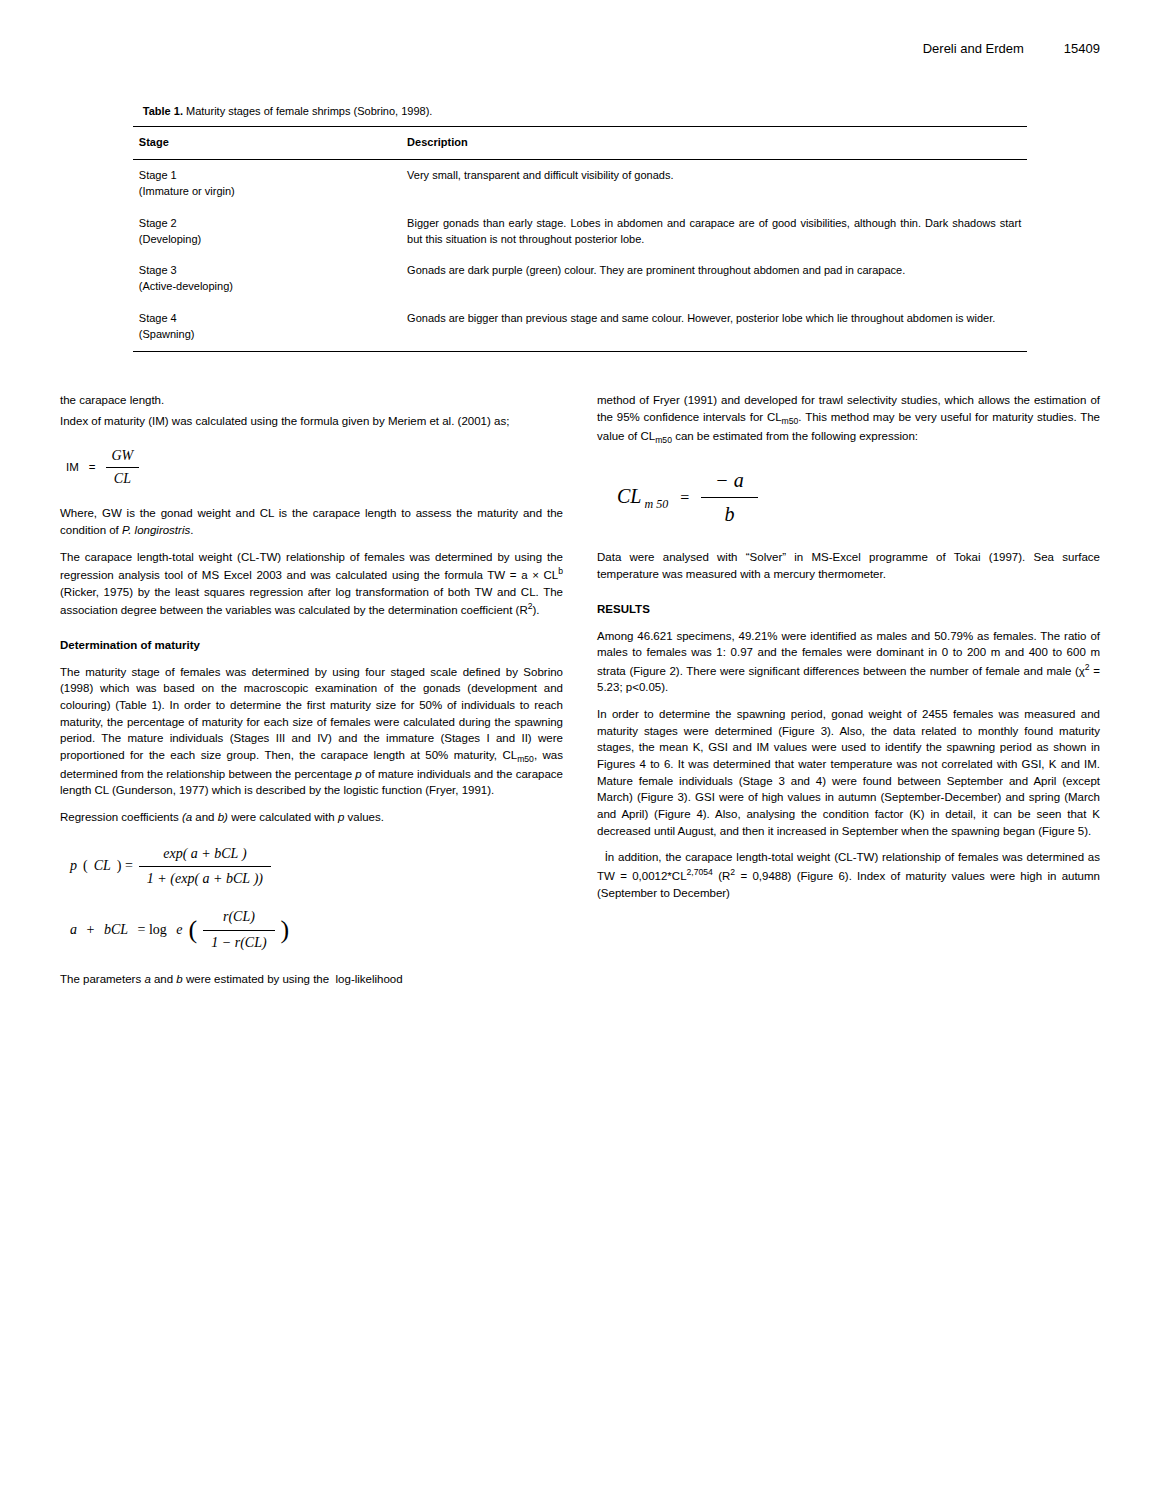Dereli and Erdem 15409
Table 1. Maturity stages of female shrimps (Sobrino, 1998).
| Stage | Description |
| --- | --- |
| Stage 1 (Immature or virgin) | Very small, transparent and difficult visibility of gonads. |
| Stage 2 (Developing) | Bigger gonads than early stage. Lobes in abdomen and carapace are of good visibilities, although thin. Dark shadows start but this situation is not throughout posterior lobe. |
| Stage 3 (Active-developing) | Gonads are dark purple (green) colour. They are prominent throughout abdomen and pad in carapace. |
| Stage 4 (Spawning) | Gonads are bigger than previous stage and same colour. However, posterior lobe which lie throughout abdomen is wider. |
the carapace length.
Index of maturity (IM) was calculated using the formula given by Meriem et al. (2001) as;
IM = GW CL
Where, GW is the gonad weight and CL is the carapace length to assess the maturity and the condition of P. longirostris.
The carapace length-total weight (CL-TW) relationship of females was determined by using the regression analysis tool of MS Excel 2003 and was calculated using the formula TW = a × CLb (Ricker, 1975) by the least squares regression after log transformation of both TW and CL. The association degree between the variables was calculated by the determination coefficient (R2).
Determination of maturity
The maturity stage of females was determined by using four staged scale defined by Sobrino (1998) which was based on the macroscopic examination of the gonads (development and colouring) (Table 1). In order to determine the first maturity size for 50% of individuals to reach maturity, the percentage of maturity for each size of females were calculated during the spawning period. The mature individuals (Stages III and IV) and the immature (Stages I and II) were proportioned for the each size group. Then, the carapace length at 50% maturity, CLm50, was determined from the relationship between the percentage p of mature individuals and the carapace length CL (Gunderson, 1977) which is described by the logistic function (Fryer, 1991).
Regression coefficients (a and b) were calculated with p values.
p(CL) = exp( a + bCL ) 1 + (exp( a + bCL ))
a + bCL = log e ( r(CL) 1 − r(CL) )
The parameters a and b were estimated by using the log-likelihood
method of Fryer (1991) and developed for trawl selectivity studies, which allows the estimation of the 95% confidence intervals for CLm50. This method may be very useful for maturity studies. The value of CLm50 can be estimated from the following expression:
CL m 50 = − a b
Data were analysed with “Solver” in MS-Excel programme of Tokai (1997). Sea surface temperature was measured with a mercury thermometer.
RESULTS
Among 46.621 specimens, 49.21% were identified as males and 50.79% as females. The ratio of males to females was 1: 0.97 and the females were dominant in 0 to 200 m and 400 to 600 m strata (Figure 2). There were significant differences between the number of female and male (χ2 = 5.23; p<0.05).
In order to determine the spawning period, gonad weight of 2455 females was measured and maturity stages were determined (Figure 3). Also, the data related to monthly found maturity stages, the mean K, GSI and IM values were used to identify the spawning period as shown in Figures 4 to 6. It was determined that water temperature was not correlated with GSI, K and IM. Mature female individuals (Stage 3 and 4) were found between September and April (except March) (Figure 3). GSI were of high values in autumn (September-December) and spring (March and April) (Figure 4). Also, analysing the condition factor (K) in detail, it can be seen that K decreased until August, and then it increased in September when the spawning began (Figure 5).
İn addition, the carapace length-total weight (CL-TW) relationship of females was determined as TW = 0,0012*CL2,7054 (R2 = 0,9488) (Figure 6). Index of maturity values were high in autumn (September to December)